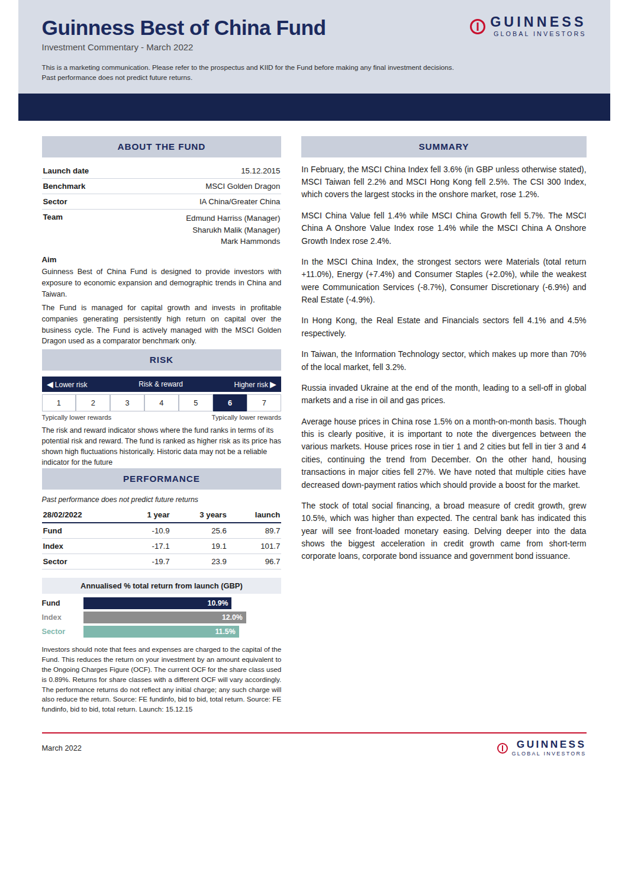Guinness Best of China Fund
Investment Commentary - March 2022
This is a marketing communication. Please refer to the prospectus and KIID for the Fund before making any final investment decisions. Past performance does not predict future returns.
GUINNESS GLOBAL INVESTORS
ABOUT THE FUND
| Launch date | 15.12.2015 |
| Benchmark | MSCI Golden Dragon |
| Sector | IA China/Greater China |
| Team | Edmund Harriss (Manager) Sharukh Malik (Manager) Mark Hammonds |
Aim
Guinness Best of China Fund is designed to provide investors with exposure to economic expansion and demographic trends in China and Taiwan.
The Fund is managed for capital growth and invests in profitable companies generating persistently high return on capital over the business cycle. The Fund is actively managed with the MSCI Golden Dragon used as a comparator benchmark only.
RISK
◀ Lower risk Risk & reward Higher risk ▶
1
2
3
4
5
6
7
Typically lower rewards Typically lower rewards
The risk and reward indicator shows where the fund ranks in terms of its potential risk and reward. The fund is ranked as higher risk as its price has shown high fluctuations historically. Historic data may not be a reliable indicator for the future
PERFORMANCE
Past performance does not predict future returns
| 28/02/2022 | 1 year | 3 years | launch |
| --- | --- | --- | --- |
| Fund | -10.9 | 25.6 | 89.7 |
| Index | -17.1 | 19.1 | 101.7 |
| Sector | -19.7 | 23.9 | 96.7 |
Annualised % total return from launch (GBP)
Fund 10.9%
Index 12.0%
Sector 11.5%
Investors should note that fees and expenses are charged to the capital of the Fund. This reduces the return on your investment by an amount equivalent to the Ongoing Charges Figure (OCF). The current OCF for the share class used is 0.89%. Returns for share classes with a different OCF will vary accordingly. The performance returns do not reflect any initial charge; any such charge will also reduce the return. Source: FE fundinfo, bid to bid, total return. Source: FE fundinfo, bid to bid, total return. Launch: 15.12.15
SUMMARY
In February, the MSCI China Index fell 3.6% (in GBP unless otherwise stated), MSCI Taiwan fell 2.2% and MSCI Hong Kong fell 2.5%. The CSI 300 Index, which covers the largest stocks in the onshore market, rose 1.2%.
MSCI China Value fell 1.4% while MSCI China Growth fell 5.7%. The MSCI China A Onshore Value Index rose 1.4% while the MSCI China A Onshore Growth Index rose 2.4%.
In the MSCI China Index, the strongest sectors were Materials (total return +11.0%), Energy (+7.4%) and Consumer Staples (+2.0%), while the weakest were Communication Services (-8.7%), Consumer Discretionary (-6.9%) and Real Estate (-4.9%).
In Hong Kong, the Real Estate and Financials sectors fell 4.1% and 4.5% respectively.
In Taiwan, the Information Technology sector, which makes up more than 70% of the local market, fell 3.2%.
Russia invaded Ukraine at the end of the month, leading to a sell-off in global markets and a rise in oil and gas prices.
Average house prices in China rose 1.5% on a month-on-month basis. Though this is clearly positive, it is important to note the divergences between the various markets. House prices rose in tier 1 and 2 cities but fell in tier 3 and 4 cities, continuing the trend from December. On the other hand, housing transactions in major cities fell 27%. We have noted that multiple cities have decreased down-payment ratios which should provide a boost for the market.
The stock of total social financing, a broad measure of credit growth, grew 10.5%, which was higher than expected. The central bank has indicated this year will see front-loaded monetary easing. Delving deeper into the data shows the biggest acceleration in credit growth came from short-term corporate loans, corporate bond issuance and government bond issuance.
March 2022
GUINNESS GLOBAL INVESTORS